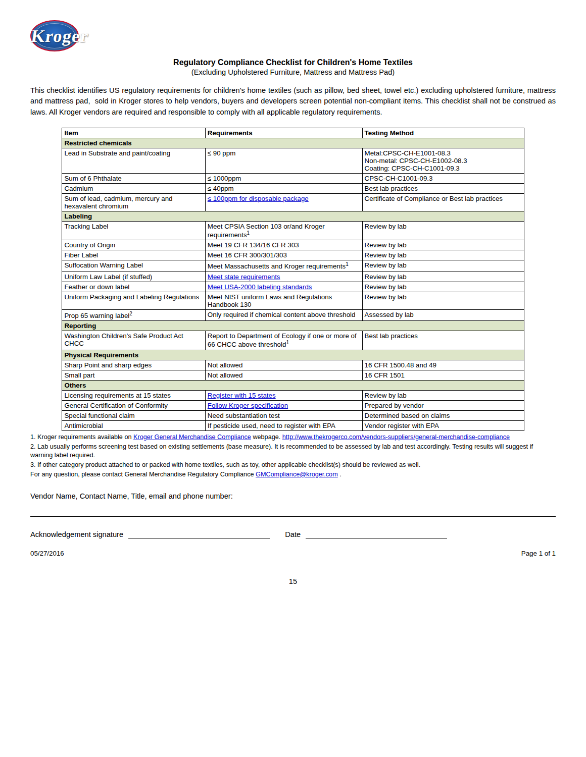Kroger
Regulatory Compliance Checklist for Children's Home Textiles
(Excluding Upholstered Furniture, Mattress and Mattress Pad)
This checklist identifies US regulatory requirements for children's home textiles (such as pillow, bed sheet, towel etc.) excluding upholstered furniture, mattress and mattress pad, sold in Kroger stores to help vendors, buyers and developers screen potential non-compliant items. This checklist shall not be construed as laws. All Kroger vendors are required and responsible to comply with all applicable regulatory requirements.
| Item | Requirements | Testing Method |
| --- | --- | --- |
| Restricted chemicals |
| Lead in Substrate and paint/coating | ≤ 90 ppm | Metal:CPSC-CH-E1001-08.3 Non-metal: CPSC-CH-E1002-08.3 Coating: CPSC-CH-C1001-09.3 |
| Sum of 6 Phthalate | ≤ 1000ppm | CPSC-CH-C1001-09.3 |
| Cadmium | ≤ 40ppm | Best lab practices |
| Sum of lead, cadmium, mercury and hexavalent chromium | ≤ 100ppm for disposable package | Certificate of Compliance or Best lab practices |
| Labeling |
| Tracking Label | Meet CPSIA Section 103 or/and Kroger requirements 1 | Review by lab |
| Country of Origin | Meet 19 CFR 134/16 CFR 303 | Review by lab |
| Fiber Label | Meet 16 CFR 300/301/303 | Review by lab |
| Suffocation Warning Label | Meet Massachusetts and Kroger requirements 1 | Review by lab |
| Uniform Law Label (if stuffed) | Meet state requirements | Review by lab |
| Feather or down label | Meet USA-2000 labeling standards | Review by lab |
| Uniform Packaging and Labeling Regulations | Meet NIST uniform Laws and Regulations Handbook 130 | Review by lab |
| Prop 65 warning label 2 | Only required if chemical content above threshold | Assessed by lab |
| Reporting |
| Washington Children's Safe Product Act CHCC | Report to Department of Ecology if one or more of 66 CHCC above threshold 1 | Best lab practices |
| Physical Requirements |
| Sharp Point and sharp edges | Not allowed | 16 CFR 1500.48 and 49 |
| Small part | Not allowed | 16 CFR 1501 |
| Others |
| Licensing requirements at 15 states | Register with 15 states | Review by lab |
| General Certification of Conformity | Follow Kroger specification | Prepared by vendor |
| Special functional claim | Need substantiation test | Determined based on claims |
| Antimicrobial | If pesticide used, need to register with EPA | Vendor register with EPA |
1. Kroger requirements available on Kroger General Merchandise Compliance webpage. http://www.thekrogerco.com/vendors-suppliers/general-merchandise-compliance
2. Lab usually performs screening test based on existing settlements (base measure). It is recommended to be assessed by lab and test accordingly. Testing results will suggest if warning label required.
3. If other category product attached to or packed with home textiles, such as toy, other applicable checklist(s) should be reviewed as well.
For any question, please contact General Merchandise Regulatory Compliance GMCompliance@kroger.com .
Vendor Name, Contact Name, Title, email and phone number:
Acknowledgement signature Date
05/27/2016 Page 1 of 1
15